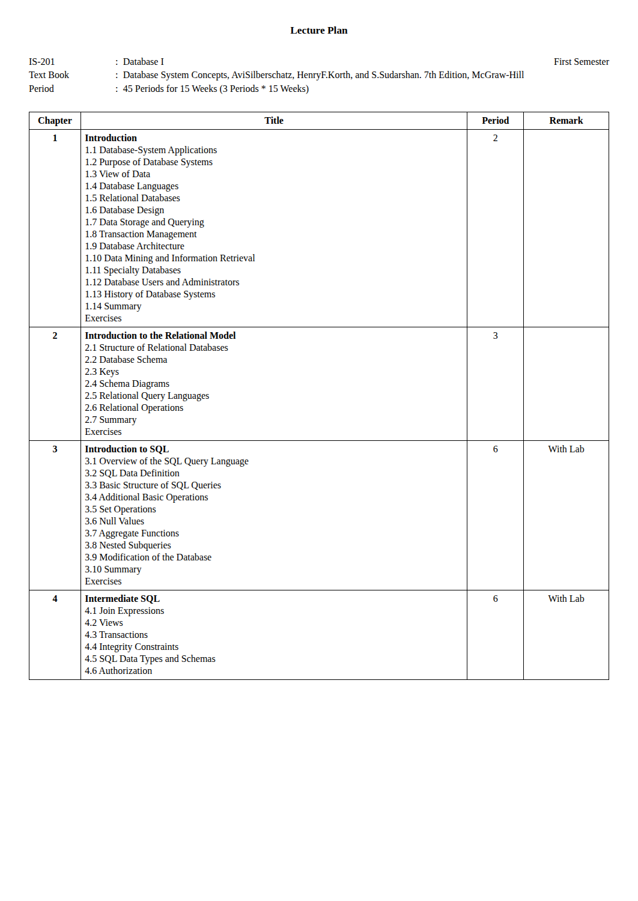Lecture Plan
| IS-201 | : | Database I | First Semester |
| Text Book | : | Database System Concepts, AviSilberschatz, HenryF.Korth, and S.Sudarshan. 7th Edition, McGraw-Hill |
| Period | : | 45 Periods for 15 Weeks (3 Periods * 15 Weeks) |
| Chapter | Title | Period | Remark |
| --- | --- | --- | --- |
| 1 | Introduction 1.1 Database-System Applications 1.2 Purpose of Database Systems 1.3 View of Data 1.4 Database Languages 1.5 Relational Databases 1.6 Database Design 1.7 Data Storage and Querying 1.8 Transaction Management 1.9 Database Architecture 1.10 Data Mining and Information Retrieval 1.11 Specialty Databases 1.12 Database Users and Administrators 1.13 History of Database Systems 1.14 Summary Exercises | 2 | |
| 2 | Introduction to the Relational Model 2.1 Structure of Relational Databases 2.2 Database Schema 2.3 Keys 2.4 Schema Diagrams 2.5 Relational Query Languages 2.6 Relational Operations 2.7 Summary Exercises | 3 | |
| 3 | Introduction to SQL 3.1 Overview of the SQL Query Language 3.2 SQL Data Definition 3.3 Basic Structure of SQL Queries 3.4 Additional Basic Operations 3.5 Set Operations 3.6 Null Values 3.7 Aggregate Functions 3.8 Nested Subqueries 3.9 Modification of the Database 3.10 Summary Exercises | 6 | With Lab |
| 4 | Intermediate SQL 4.1 Join Expressions 4.2 Views 4.3 Transactions 4.4 Integrity Constraints 4.5 SQL Data Types and Schemas 4.6 Authorization | 6 | With Lab |